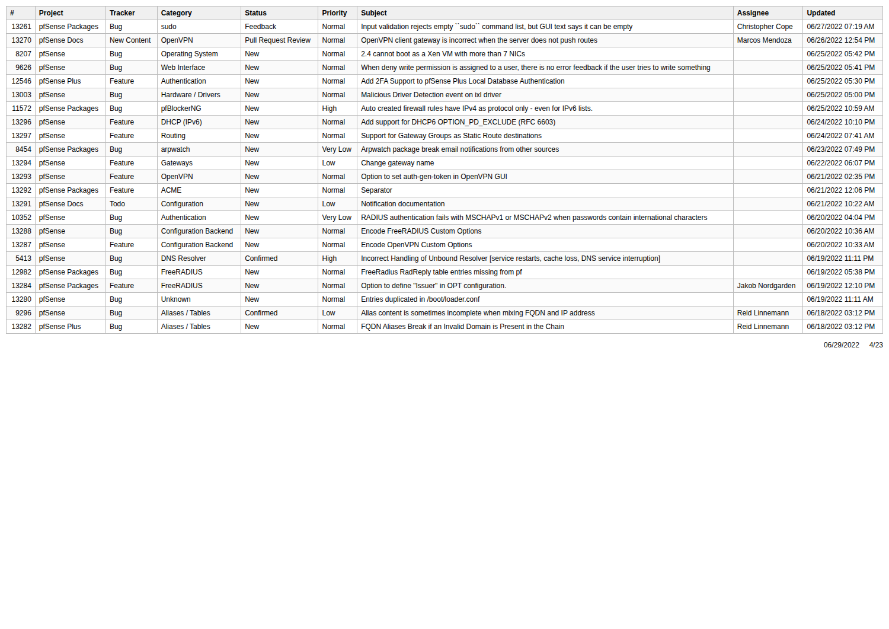| # | Project | Tracker | Category | Status | Priority | Subject | Assignee | Updated |
| --- | --- | --- | --- | --- | --- | --- | --- | --- |
| 13261 | pfSense Packages | Bug | sudo | Feedback | Normal | Input validation rejects empty ``sudo`` command list, but GUI text says it can be empty | Christopher Cope | 06/27/2022 07:19 AM |
| 13270 | pfSense Docs | New Content | OpenVPN | Pull Request Review | Normal | OpenVPN client gateway is incorrect when the server does not push routes | Marcos Mendoza | 06/26/2022 12:54 PM |
| 8207 | pfSense | Bug | Operating System | New | Normal | 2.4 cannot boot as a Xen VM with more than 7 NICs | | 06/25/2022 05:42 PM |
| 9626 | pfSense | Bug | Web Interface | New | Normal | When deny write permission is assigned to a user, there is no error feedback if the user tries to write something | | 06/25/2022 05:41 PM |
| 12546 | pfSense Plus | Feature | Authentication | New | Normal | Add 2FA Support to pfSense Plus Local Database Authentication | | 06/25/2022 05:30 PM |
| 13003 | pfSense | Bug | Hardware / Drivers | New | Normal | Malicious Driver Detection event on ixl driver | | 06/25/2022 05:00 PM |
| 11572 | pfSense Packages | Bug | pfBlockerNG | New | High | Auto created firewall rules have IPv4 as protocol only - even for IPv6 lists. | | 06/25/2022 10:59 AM |
| 13296 | pfSense | Feature | DHCP (IPv6) | New | Normal | Add support for DHCP6 OPTION_PD_EXCLUDE (RFC 6603) | | 06/24/2022 10:10 PM |
| 13297 | pfSense | Feature | Routing | New | Normal | Support for Gateway Groups as Static Route destinations | | 06/24/2022 07:41 AM |
| 8454 | pfSense Packages | Bug | arpwatch | New | Very Low | Arpwatch package break email notifications from other sources | | 06/23/2022 07:49 PM |
| 13294 | pfSense | Feature | Gateways | New | Low | Change gateway name | | 06/22/2022 06:07 PM |
| 13293 | pfSense | Feature | OpenVPN | New | Normal | Option to set auth-gen-token in OpenVPN GUI | | 06/21/2022 02:35 PM |
| 13292 | pfSense Packages | Feature | ACME | New | Normal | Separator | | 06/21/2022 12:06 PM |
| 13291 | pfSense Docs | Todo | Configuration | New | Low | Notification documentation | | 06/21/2022 10:22 AM |
| 10352 | pfSense | Bug | Authentication | New | Very Low | RADIUS authentication fails with MSCHAPv1 or MSCHAPv2 when passwords contain international characters | | 06/20/2022 04:04 PM |
| 13288 | pfSense | Bug | Configuration Backend | New | Normal | Encode FreeRADIUS Custom Options | | 06/20/2022 10:36 AM |
| 13287 | pfSense | Feature | Configuration Backend | New | Normal | Encode OpenVPN Custom Options | | 06/20/2022 10:33 AM |
| 5413 | pfSense | Bug | DNS Resolver | Confirmed | High | Incorrect Handling of Unbound Resolver [service restarts, cache loss, DNS service interruption] | | 06/19/2022 11:11 PM |
| 12982 | pfSense Packages | Bug | FreeRADIUS | New | Normal | FreeRadius RadReply table entries missing from pf | | 06/19/2022 05:38 PM |
| 13284 | pfSense Packages | Feature | FreeRADIUS | New | Normal | Option to define "Issuer" in OPT configuration. | Jakob Nordgarden | 06/19/2022 12:10 PM |
| 13280 | pfSense | Bug | Unknown | New | Normal | Entries duplicated in /boot/loader.conf | | 06/19/2022 11:11 AM |
| 9296 | pfSense | Bug | Aliases / Tables | Confirmed | Low | Alias content is sometimes incomplete when mixing FQDN and IP address | Reid Linnemann | 06/18/2022 03:12 PM |
| 13282 | pfSense Plus | Bug | Aliases / Tables | New | Normal | FQDN Aliases Break if an Invalid Domain is Present in the Chain | Reid Linnemann | 06/18/2022 03:12 PM |
06/29/2022 4/23